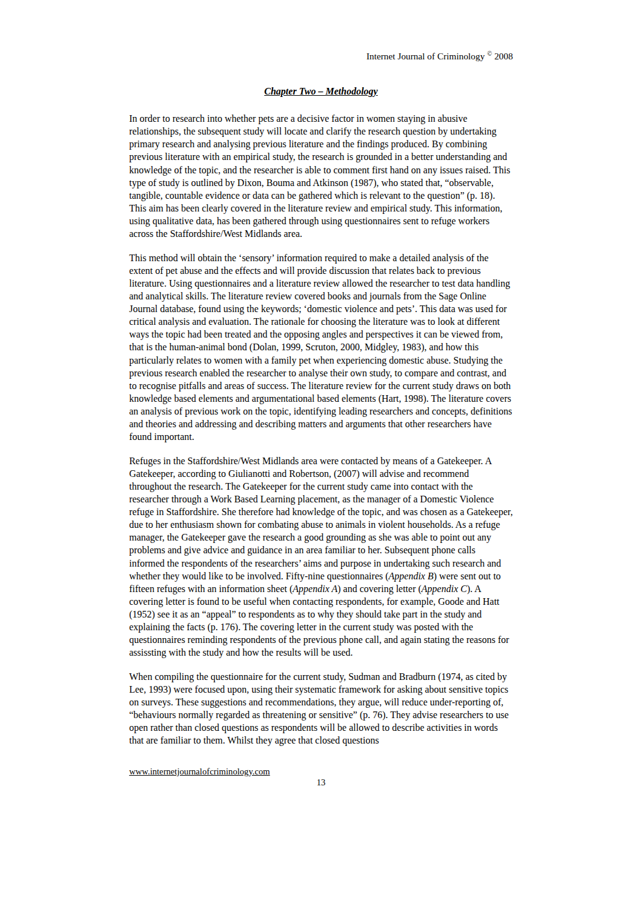Internet Journal of Criminology © 2008
Chapter Two – Methodology
In order to research into whether pets are a decisive factor in women staying in abusive relationships, the subsequent study will locate and clarify the research question by undertaking primary research and analysing previous literature and the findings produced. By combining previous literature with an empirical study, the research is grounded in a better understanding and knowledge of the topic, and the researcher is able to comment first hand on any issues raised. This type of study is outlined by Dixon, Bouma and Atkinson (1987), who stated that, “observable, tangible, countable evidence or data can be gathered which is relevant to the question” (p. 18). This aim has been clearly covered in the literature review and empirical study. This information, using qualitative data, has been gathered through using questionnaires sent to refuge workers across the Staffordshire/West Midlands area.
This method will obtain the ‘sensory’ information required to make a detailed analysis of the extent of pet abuse and the effects and will provide discussion that relates back to previous literature. Using questionnaires and a literature review allowed the researcher to test data handling and analytical skills. The literature review covered books and journals from the Sage Online Journal database, found using the keywords; ‘domestic violence and pets’. This data was used for critical analysis and evaluation. The rationale for choosing the literature was to look at different ways the topic had been treated and the opposing angles and perspectives it can be viewed from, that is the human-animal bond (Dolan, 1999, Scruton, 2000, Midgley, 1983), and how this particularly relates to women with a family pet when experiencing domestic abuse. Studying the previous research enabled the researcher to analyse their own study, to compare and contrast, and to recognise pitfalls and areas of success. The literature review for the current study draws on both knowledge based elements and argumentational based elements (Hart, 1998). The literature covers an analysis of previous work on the topic, identifying leading researchers and concepts, definitions and theories and addressing and describing matters and arguments that other researchers have found important.
Refuges in the Staffordshire/West Midlands area were contacted by means of a Gatekeeper. A Gatekeeper, according to Giulianotti and Robertson, (2007) will advise and recommend throughout the research. The Gatekeeper for the current study came into contact with the researcher through a Work Based Learning placement, as the manager of a Domestic Violence refuge in Staffordshire. She therefore had knowledge of the topic, and was chosen as a Gatekeeper, due to her enthusiasm shown for combating abuse to animals in violent households. As a refuge manager, the Gatekeeper gave the research a good grounding as she was able to point out any problems and give advice and guidance in an area familiar to her. Subsequent phone calls informed the respondents of the researchers’ aims and purpose in undertaking such research and whether they would like to be involved. Fifty-nine questionnaires (Appendix B) were sent out to fifteen refuges with an information sheet (Appendix A) and covering letter (Appendix C). A covering letter is found to be useful when contacting respondents, for example, Goode and Hatt (1952) see it as an “appeal” to respondents as to why they should take part in the study and explaining the facts (p. 176). The covering letter in the current study was posted with the questionnaires reminding respondents of the previous phone call, and again stating the reasons for assissting with the study and how the results will be used.
When compiling the questionnaire for the current study, Sudman and Bradburn (1974, as cited by Lee, 1993) were focused upon, using their systematic framework for asking about sensitive topics on surveys. These suggestions and recommendations, they argue, will reduce under-reporting of, “behaviours normally regarded as threatening or sensitive” (p. 76). They advise researchers to use open rather than closed questions as respondents will be allowed to describe activities in words that are familiar to them. Whilst they agree that closed questions
www.internetjournalofcriminology.com 13